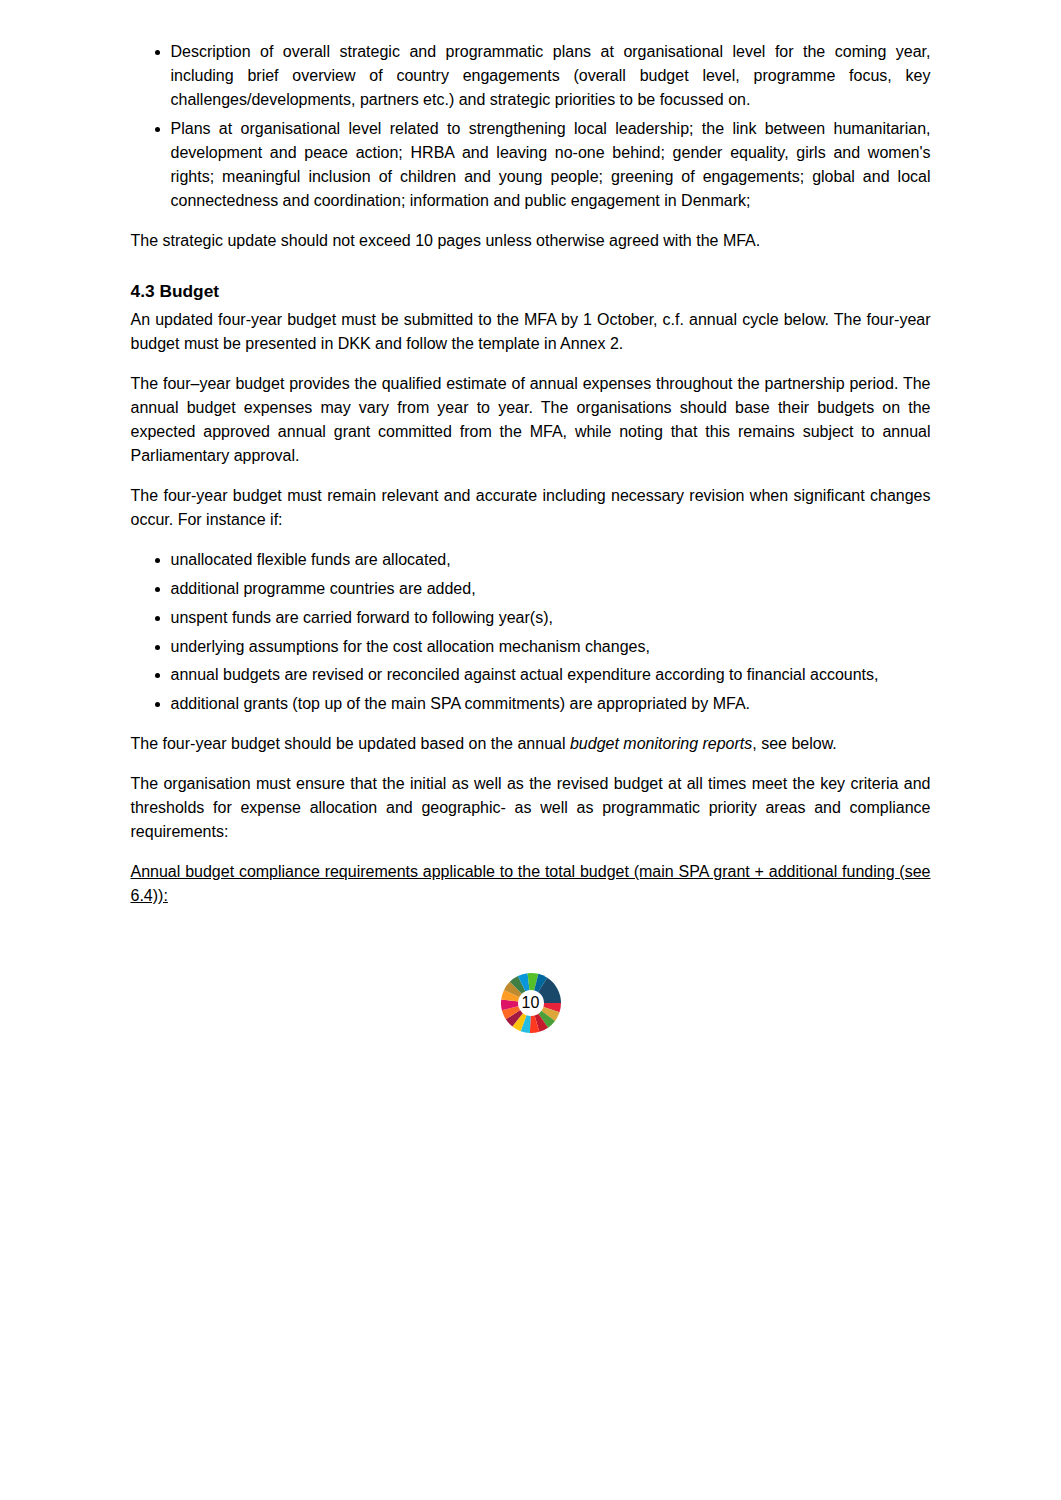Description of overall strategic and programmatic plans at organisational level for the coming year, including brief overview of country engagements (overall budget level, programme focus, key challenges/developments, partners etc.) and strategic priorities to be focussed on.
Plans at organisational level related to strengthening local leadership; the link between humanitarian, development and peace action; HRBA and leaving no-one behind; gender equality, girls and women's rights; meaningful inclusion of children and young people; greening of engagements; global and local connectedness and coordination; information and public engagement in Denmark;
The strategic update should not exceed 10 pages unless otherwise agreed with the MFA.
4.3 Budget
An updated four-year budget must be submitted to the MFA by 1 October, c.f. annual cycle below. The four-year budget must be presented in DKK and follow the template in Annex 2.
The four–year budget provides the qualified estimate of annual expenses throughout the partnership period. The annual budget expenses may vary from year to year. The organisations should base their budgets on the expected approved annual grant committed from the MFA, while noting that this remains subject to annual Parliamentary approval.
The four-year budget must remain relevant and accurate including necessary revision when significant changes occur. For instance if:
unallocated flexible funds are allocated,
additional programme countries are added,
unspent funds are carried forward to following year(s),
underlying assumptions for the cost allocation mechanism changes,
annual budgets are revised or reconciled against actual expenditure according to financial accounts,
additional grants (top up of the main SPA commitments) are appropriated by MFA.
The four-year budget should be updated based on the annual budget monitoring reports, see below.
The organisation must ensure that the initial as well as the revised budget at all times meet the key criteria and thresholds for expense allocation and geographic- as well as programmatic priority areas and compliance requirements:
Annual budget compliance requirements applicable to the total budget (main SPA grant + additional funding (see 6.4)):
10